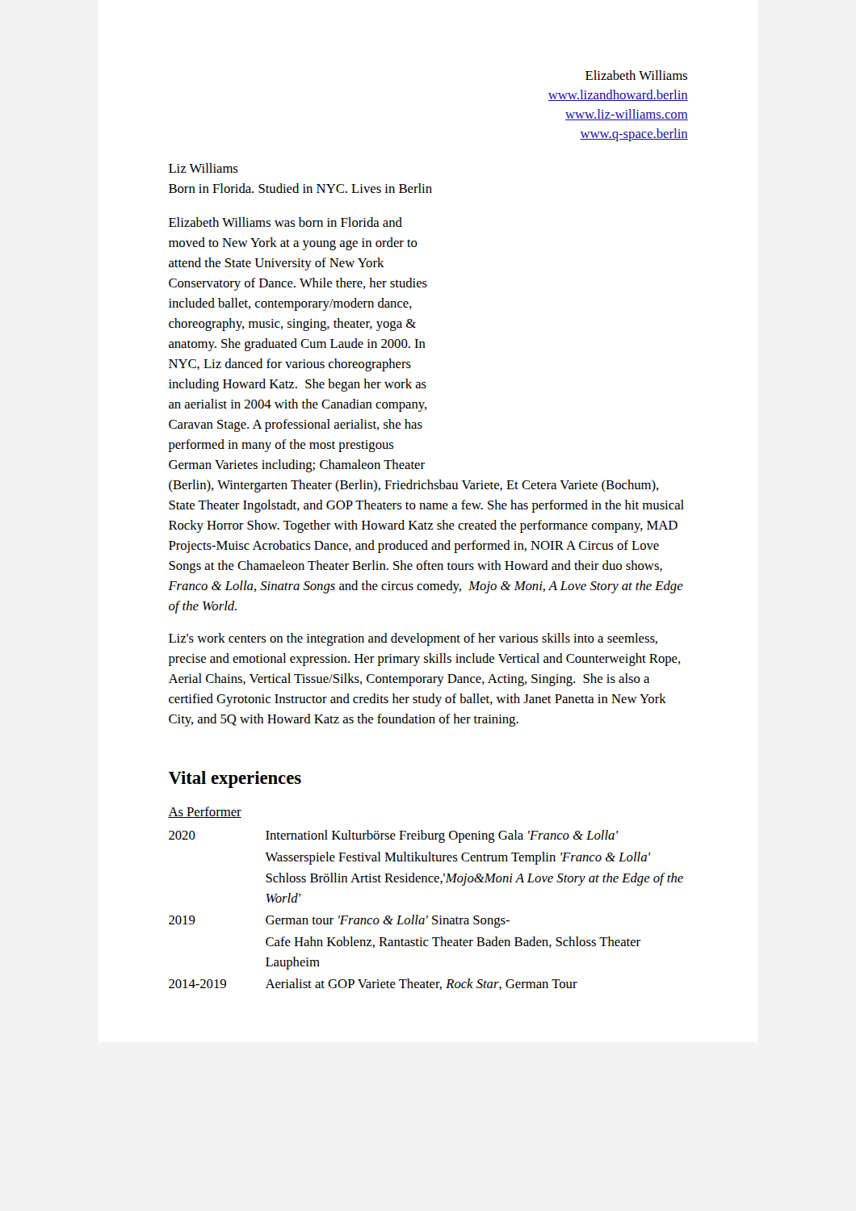Elizabeth Williams
www.lizandhoward.berlin
www.liz-williams.com
www.q-space.berlin
Liz Williams
Born in Florida. Studied in NYC. Lives in Berlin
Elizabeth Williams was born in Florida and moved to New York at a young age in order to attend the State University of New York Conservatory of Dance. While there, her studies included ballet, contemporary/modern dance, choreography, music, singing, theater, yoga & anatomy. She graduated Cum Laude in 2000. In NYC, Liz danced for various choreographers including Howard Katz. She began her work as an aerialist in 2004 with the Canadian company, Caravan Stage. A professional aerialist, she has performed in many of the most prestigous German Varietes including; Chamaleon Theater (Berlin), Wintergarten Theater (Berlin), Friedrichsbau Variete, Et Cetera Variete (Bochum), State Theater Ingolstadt, and GOP Theaters to name a few. She has performed in the hit musical Rocky Horror Show. Together with Howard Katz she created the performance company, MAD Projects-Muisc Acrobatics Dance, and produced and performed in, NOIR A Circus of Love Songs at the Chamaeleon Theater Berlin. She often tours with Howard and their duo shows, Franco & Lolla, Sinatra Songs and the circus comedy, Mojo & Moni, A Love Story at the Edge of the World.
Liz's work centers on the integration and development of her various skills into a seemless, precise and emotional expression. Her primary skills include Vertical and Counterweight Rope, Aerial Chains, Vertical Tissue/Silks, Contemporary Dance, Acting, Singing. She is also a certified Gyrotonic Instructor and credits her study of ballet, with Janet Panetta in New York City, and 5Q with Howard Katz as the foundation of her training.
Vital experiences
As Performer
| 2020 | Internationl Kulturbörse Freiburg Opening Gala 'Franco & Lolla' |
| | Wasserspiele Festival Multikultures Centrum Templin 'Franco & Lolla' |
| | Schloss Bröllin Artist Residence,' Mojo&Moni A Love Story at the Edge of the World' |
| 2019 | German tour 'Franco & Lolla' Sinatra Songs- |
| | Cafe Hahn Koblenz , Rantastic Theater Baden Baden, Schloss Theater Laupheim |
| 2014-2019 | Aerialist at GOP Variete Theater, Rock Star , German Tour |